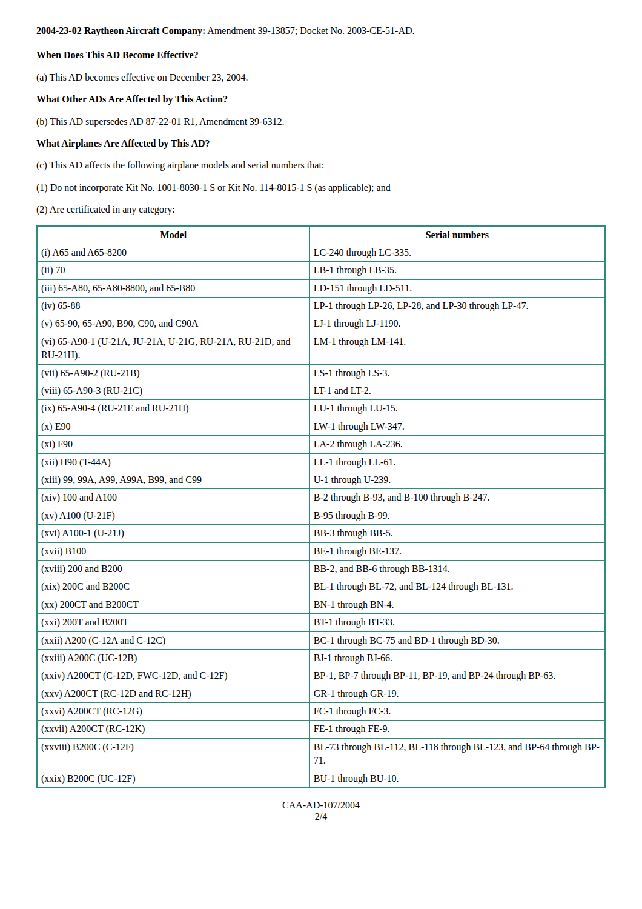2004-23-02 Raytheon Aircraft Company: Amendment 39-13857; Docket No. 2003-CE-51-AD.
When Does This AD Become Effective?
(a) This AD becomes effective on December 23, 2004.
What Other ADs Are Affected by This Action?
(b) This AD supersedes AD 87-22-01 R1, Amendment 39-6312.
What Airplanes Are Affected by This AD?
(c) This AD affects the following airplane models and serial numbers that:
(1) Do not incorporate Kit No. 1001-8030-1 S or Kit No. 114-8015-1 S (as applicable); and
(2) Are certificated in any category:
| Model | Serial numbers |
| --- | --- |
| (i) A65 and A65-8200 | LC-240 through LC-335. |
| (ii) 70 | LB-1 through LB-35. |
| (iii) 65-A80, 65-A80-8800, and 65-B80 | LD-151 through LD-511. |
| (iv) 65-88 | LP-1 through LP-26, LP-28, and LP-30 through LP-47. |
| (v) 65-90, 65-A90, B90, C90, and C90A | LJ-1 through LJ-1190. |
| (vi) 65-A90-1 (U-21A, JU-21A, U-21G, RU-21A, RU-21D, and RU-21H). | LM-1 through LM-141. |
| (vii) 65-A90-2 (RU-21B) | LS-1 through LS-3. |
| (viii) 65-A90-3 (RU-21C) | LT-1 and LT-2. |
| (ix) 65-A90-4 (RU-21E and RU-21H) | LU-1 through LU-15. |
| (x) E90 | LW-1 through LW-347. |
| (xi) F90 | LA-2 through LA-236. |
| (xii) H90 (T-44A) | LL-1 through LL-61. |
| (xiii) 99, 99A, A99, A99A, B99, and C99 | U-1 through U-239. |
| (xiv) 100 and A100 | B-2 through B-93, and B-100 through B-247. |
| (xv) A100 (U-21F) | B-95 through B-99. |
| (xvi) A100-1 (U-21J) | BB-3 through BB-5. |
| (xvii) B100 | BE-1 through BE-137. |
| (xviii) 200 and B200 | BB-2, and BB-6 through BB-1314. |
| (xix) 200C and B200C | BL-1 through BL-72, and BL-124 through BL-131. |
| (xx) 200CT and B200CT | BN-1 through BN-4. |
| (xxi) 200T and B200T | BT-1 through BT-33. |
| (xxii) A200 (C-12A and C-12C) | BC-1 through BC-75 and BD-1 through BD-30. |
| (xxiii) A200C (UC-12B) | BJ-1 through BJ-66. |
| (xxiv) A200CT (C-12D, FWC-12D, and C-12F) | BP-1, BP-7 through BP-11, BP-19, and BP-24 through BP-63. |
| (xxv) A200CT (RC-12D and RC-12H) | GR-1 through GR-19. |
| (xxvi) A200CT (RC-12G) | FC-1 through FC-3. |
| (xxvii) A200CT (RC-12K) | FE-1 through FE-9. |
| (xxviii) B200C (C-12F) | BL-73 through BL-112, BL-118 through BL-123, and BP-64 through BP-71. |
| (xxix) B200C (UC-12F) | BU-1 through BU-10. |
CAA-AD-107/2004
2/4